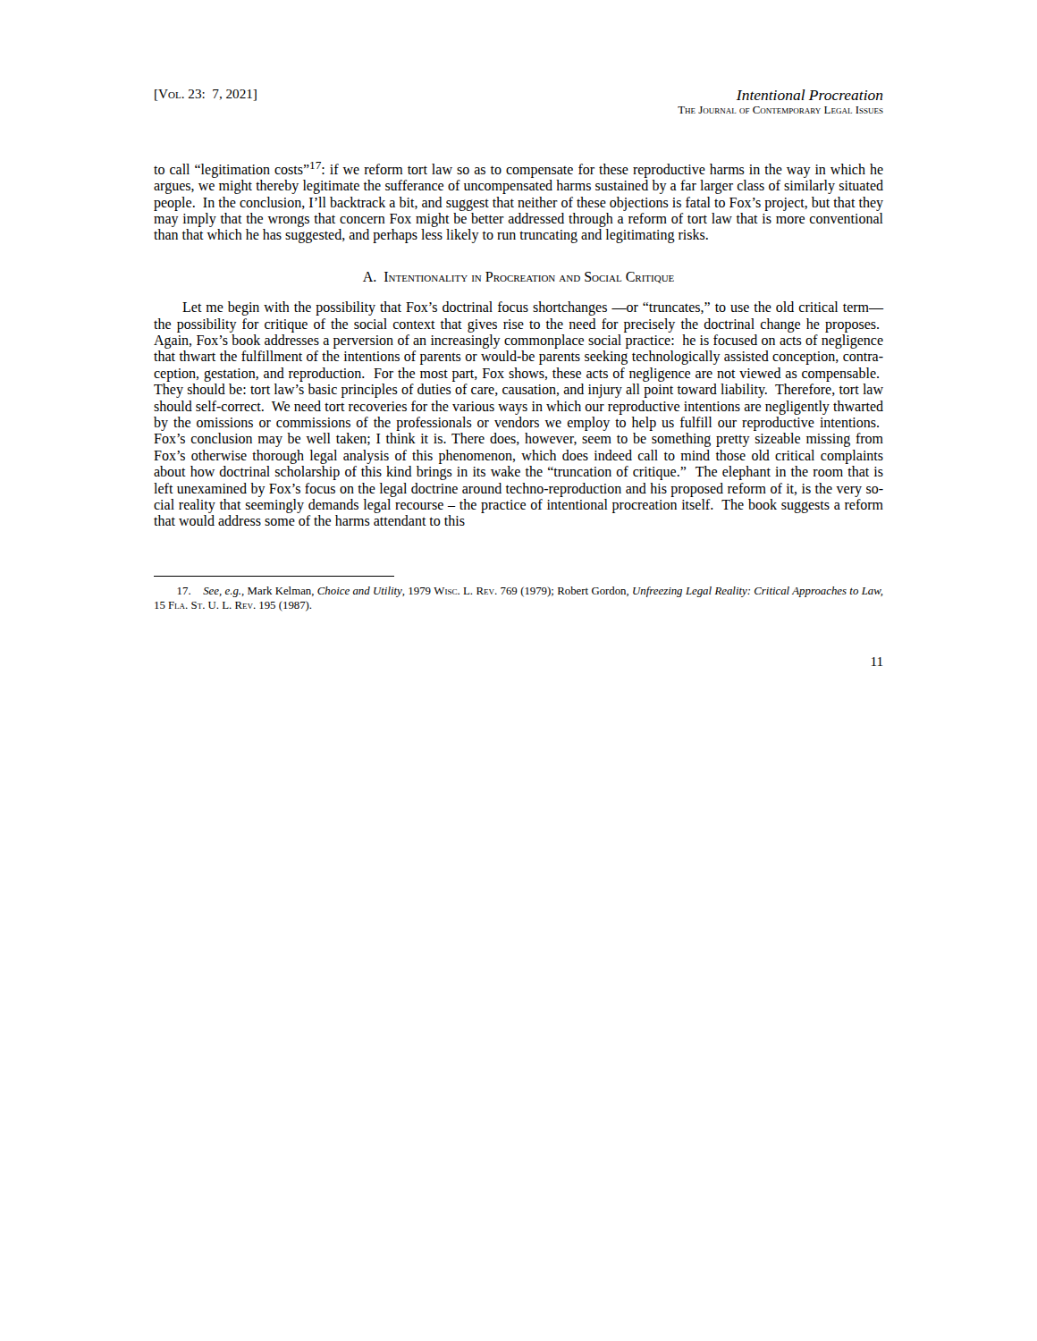[Vol. 23: 7, 2021]
Intentional Procreation The Journal of Contemporary Legal Issues
to call “legitimation costs”17: if we reform tort law so as to compensate for these reproductive harms in the way in which he argues, we might thereby legitimate the sufferance of uncompensated harms sustained by a far larger class of similarly situated people. In the conclusion, I’ll backtrack a bit, and suggest that neither of these objections is fatal to Fox’s project, but that they may imply that the wrongs that concern Fox might be better addressed through a reform of tort law that is more conventional than that which he has suggested, and perhaps less likely to run truncating and legitimating risks.
A. Intentionality in Procreation and Social Critique
Let me begin with the possibility that Fox’s doctrinal focus shortchanges —or “truncates,” to use the old critical term—the possibility for critique of the social context that gives rise to the need for precisely the doctrinal change he proposes. Again, Fox’s book addresses a perversion of an increasingly commonplace social practice: he is focused on acts of negligence that thwart the fulfillment of the intentions of parents or would-be parents seeking technologically assisted conception, contraception, gestation, and reproduction. For the most part, Fox shows, these acts of negligence are not viewed as compensable. They should be: tort law’s basic principles of duties of care, causation, and injury all point toward liability. Therefore, tort law should self-correct. We need tort recoveries for the various ways in which our reproductive intentions are negligently thwarted by the omissions or commissions of the professionals or vendors we employ to help us fulfill our reproductive intentions. Fox’s conclusion may be well taken; I think it is. There does, however, seem to be something pretty sizeable missing from Fox’s otherwise thorough legal analysis of this phenomenon, which does indeed call to mind those old critical complaints about how doctrinal scholarship of this kind brings in its wake the “truncation of critique.” The elephant in the room that is left unexamined by Fox’s focus on the legal doctrine around techno-reproduction and his proposed reform of it, is the very social reality that seemingly demands legal recourse – the practice of intentional procreation itself. The book suggests a reform that would address some of the harms attendant to this
17. See, e.g., Mark Kelman, Choice and Utility, 1979 Wisc. L. Rev. 769 (1979); Robert Gordon, Unfreezing Legal Reality: Critical Approaches to Law, 15 Fla. St. U. L. Rev. 195 (1987).
11